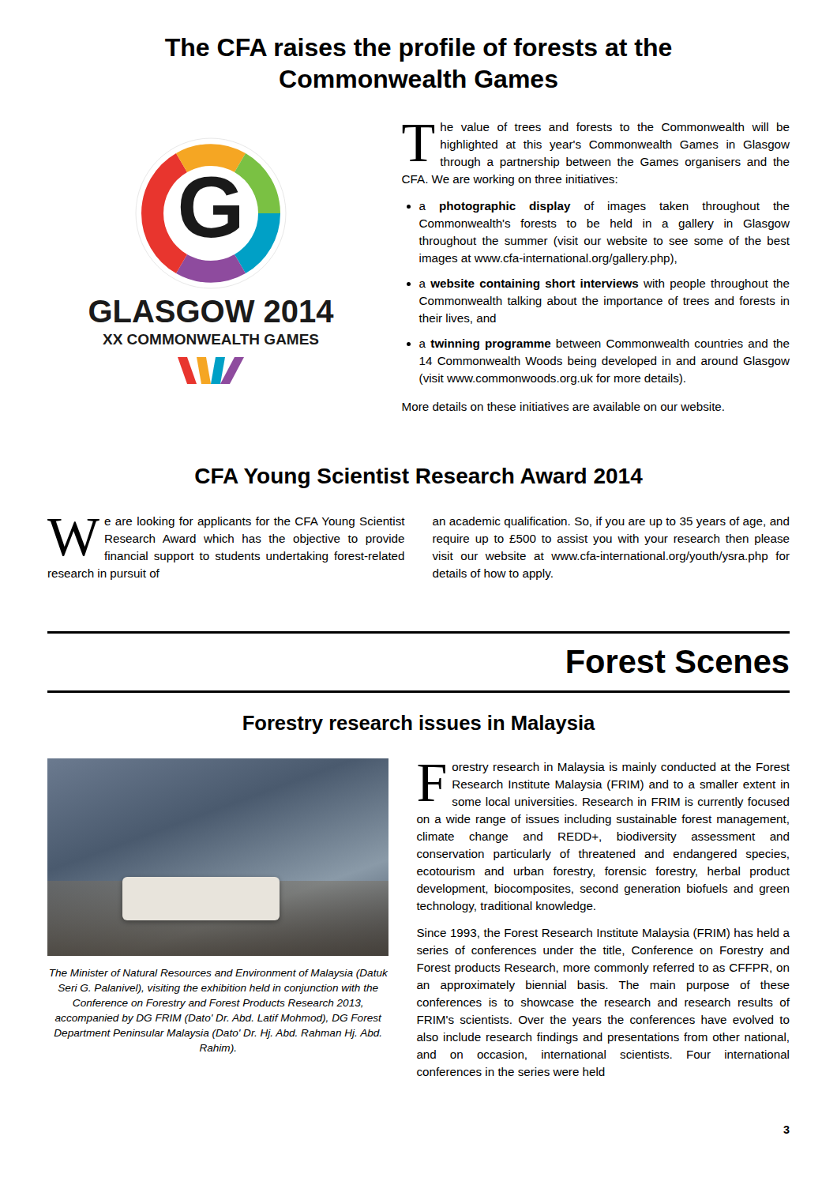The CFA raises the profile of forests at the
Commonwealth Games
G GLASGOW 2014 XX COMMONWEALTH GAMES
The value of trees and forests to the Commonwealth will be highlighted at this year's Commonwealth Games in Glasgow through a partnership between the Games organisers and the CFA. We are working on three initiatives:
a photographic display of images taken throughout the Commonwealth's forests to be held in a gallery in Glasgow throughout the summer (visit our website to see some of the best images at www.cfa-international.org/gallery.php),
a website containing short interviews with people throughout the Commonwealth talking about the importance of trees and forests in their lives, and
a twinning programme between Commonwealth countries and the 14 Commonwealth Woods being developed in and around Glasgow (visit www.commonwoods.org.uk for more details).
More details on these initiatives are available on our website.
CFA Young Scientist Research Award 2014
We are looking for applicants for the CFA Young Scientist Research Award which has the objective to provide financial support to students undertaking forest-related research in pursuit of
an academic qualification. So, if you are up to 35 years of age, and require up to £500 to assist you with your research then please visit our website at www.cfa-international.org/youth/ysra.php for details of how to apply.
Forest Scenes
Forestry research issues in Malaysia
The Minister of Natural Resources and Environment of Malaysia (Datuk Seri G. Palanivel), visiting the exhibition held in conjunction with the Conference on Forestry and Forest Products Research 2013, accompanied by DG FRIM (Dato' Dr. Abd. Latif Mohmod), DG Forest Department Peninsular Malaysia (Dato' Dr. Hj. Abd. Rahman Hj. Abd. Rahim).
Forestry research in Malaysia is mainly conducted at the Forest Research Institute Malaysia (FRIM) and to a smaller extent in some local universities. Research in FRIM is currently focused on a wide range of issues including sustainable forest management, climate change and REDD+, biodiversity assessment and conservation particularly of threatened and endangered species, ecotourism and urban forestry, forensic forestry, herbal product development, biocomposites, second generation biofuels and green technology, traditional knowledge.
Since 1993, the Forest Research Institute Malaysia (FRIM) has held a series of conferences under the title, Conference on Forestry and Forest products Research, more commonly referred to as CFFPR, on an approximately biennial basis. The main purpose of these conferences is to showcase the research and research results of FRIM's scientists. Over the years the conferences have evolved to also include research findings and presentations from other national, and on occasion, international scientists. Four international conferences in the series were held
3